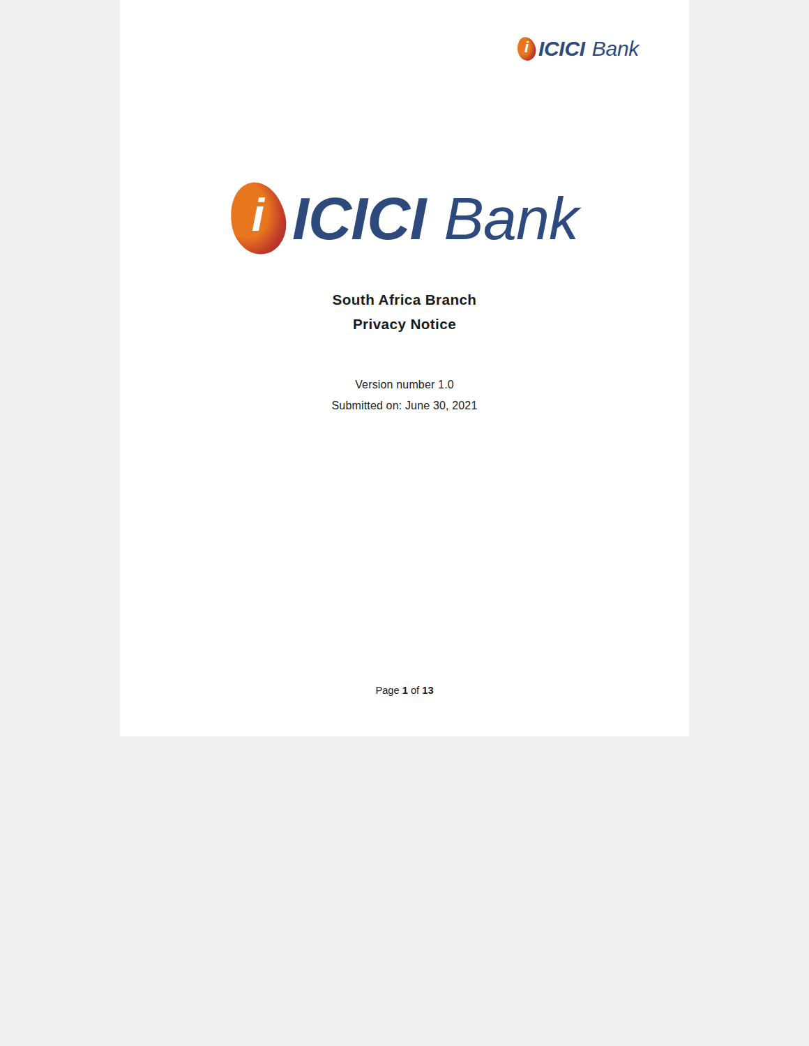i ICICI Bank
i ICICI Bank
South Africa Branch
Privacy Notice
Version number 1.0
Submitted on: June 30, 2021
Page 1 of 13